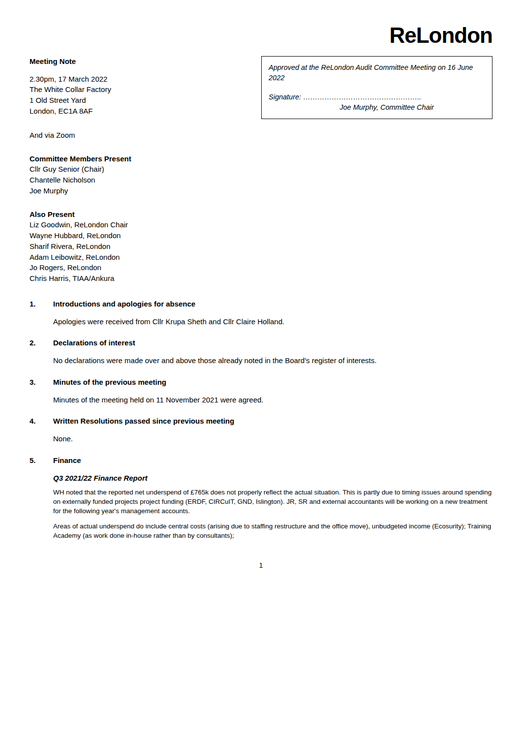ReLondon
Meeting Note
2.30pm, 17 March 2022
The White Collar Factory
1 Old Street Yard
London, EC1A 8AF
Approved at the ReLondon Audit Committee Meeting on 16 June 2022
Signature: …………………………………………..
Joe Murphy, Committee Chair
And via Zoom
Committee Members Present
Cllr Guy Senior (Chair)
Chantelle Nicholson
Joe Murphy
Also Present
Liz Goodwin, ReLondon Chair
Wayne Hubbard, ReLondon
Sharif Rivera, ReLondon
Adam Leibowitz, ReLondon
Jo Rogers, ReLondon
Chris Harris, TIAA/Ankura
Introductions and apologies for absence
Apologies were received from Cllr Krupa Sheth and Cllr Claire Holland.
Declarations of interest
No declarations were made over and above those already noted in the Board's register of interests.
Minutes of the previous meeting
Minutes of the meeting held on 11 November 2021 were agreed.
Written Resolutions passed since previous meeting
None.
Finance
Q3 2021/22 Finance Report
WH noted that the reported net underspend of £765k does not properly reflect the actual situation. This is partly due to timing issues around spending on externally funded projects project funding (ERDF, CIRCuIT, GND, Islington). JR, SR and external accountants will be working on a new treatment for the following year's management accounts.
Areas of actual underspend do include central costs (arising due to staffing restructure and the office move), unbudgeted income (Ecosurity); Training Academy (as work done in-house rather than by consultants);
1